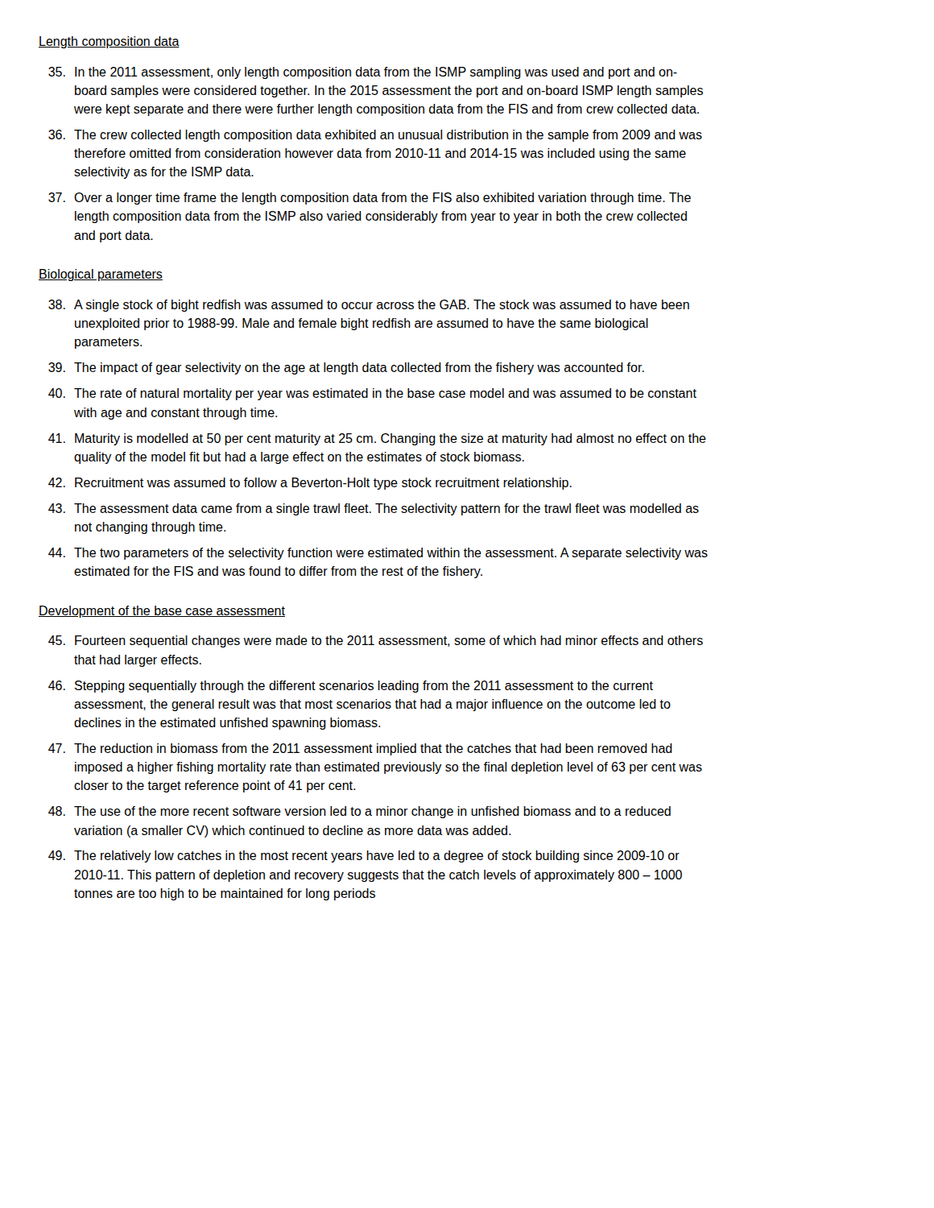Length composition data
In the 2011 assessment, only length composition data from the ISMP sampling was used and port and on-board samples were considered together. In the 2015 assessment the port and on-board ISMP length samples were kept separate and there were further length composition data from the FIS and from crew collected data.
The crew collected length composition data exhibited an unusual distribution in the sample from 2009 and was therefore omitted from consideration however data from 2010-11 and 2014-15 was included using the same selectivity as for the ISMP data.
Over a longer time frame the length composition data from the FIS also exhibited variation through time. The length composition data from the ISMP also varied considerably from year to year in both the crew collected and port data.
Biological parameters
A single stock of bight redfish was assumed to occur across the GAB. The stock was assumed to have been unexploited prior to 1988-99. Male and female bight redfish are assumed to have the same biological parameters.
The impact of gear selectivity on the age at length data collected from the fishery was accounted for.
The rate of natural mortality per year was estimated in the base case model and was assumed to be constant with age and constant through time.
Maturity is modelled at 50 per cent maturity at 25 cm. Changing the size at maturity had almost no effect on the quality of the model fit but had a large effect on the estimates of stock biomass.
Recruitment was assumed to follow a Beverton-Holt type stock recruitment relationship.
The assessment data came from a single trawl fleet. The selectivity pattern for the trawl fleet was modelled as not changing through time.
The two parameters of the selectivity function were estimated within the assessment. A separate selectivity was estimated for the FIS and was found to differ from the rest of the fishery.
Development of the base case assessment
Fourteen sequential changes were made to the 2011 assessment, some of which had minor effects and others that had larger effects.
Stepping sequentially through the different scenarios leading from the 2011 assessment to the current assessment, the general result was that most scenarios that had a major influence on the outcome led to declines in the estimated unfished spawning biomass.
The reduction in biomass from the 2011 assessment implied that the catches that had been removed had imposed a higher fishing mortality rate than estimated previously so the final depletion level of 63 per cent was closer to the target reference point of 41 per cent.
The use of the more recent software version led to a minor change in unfished biomass and to a reduced variation (a smaller CV) which continued to decline as more data was added.
The relatively low catches in the most recent years have led to a degree of stock building since 2009-10 or 2010-11. This pattern of depletion and recovery suggests that the catch levels of approximately 800 – 1000 tonnes are too high to be maintained for long periods